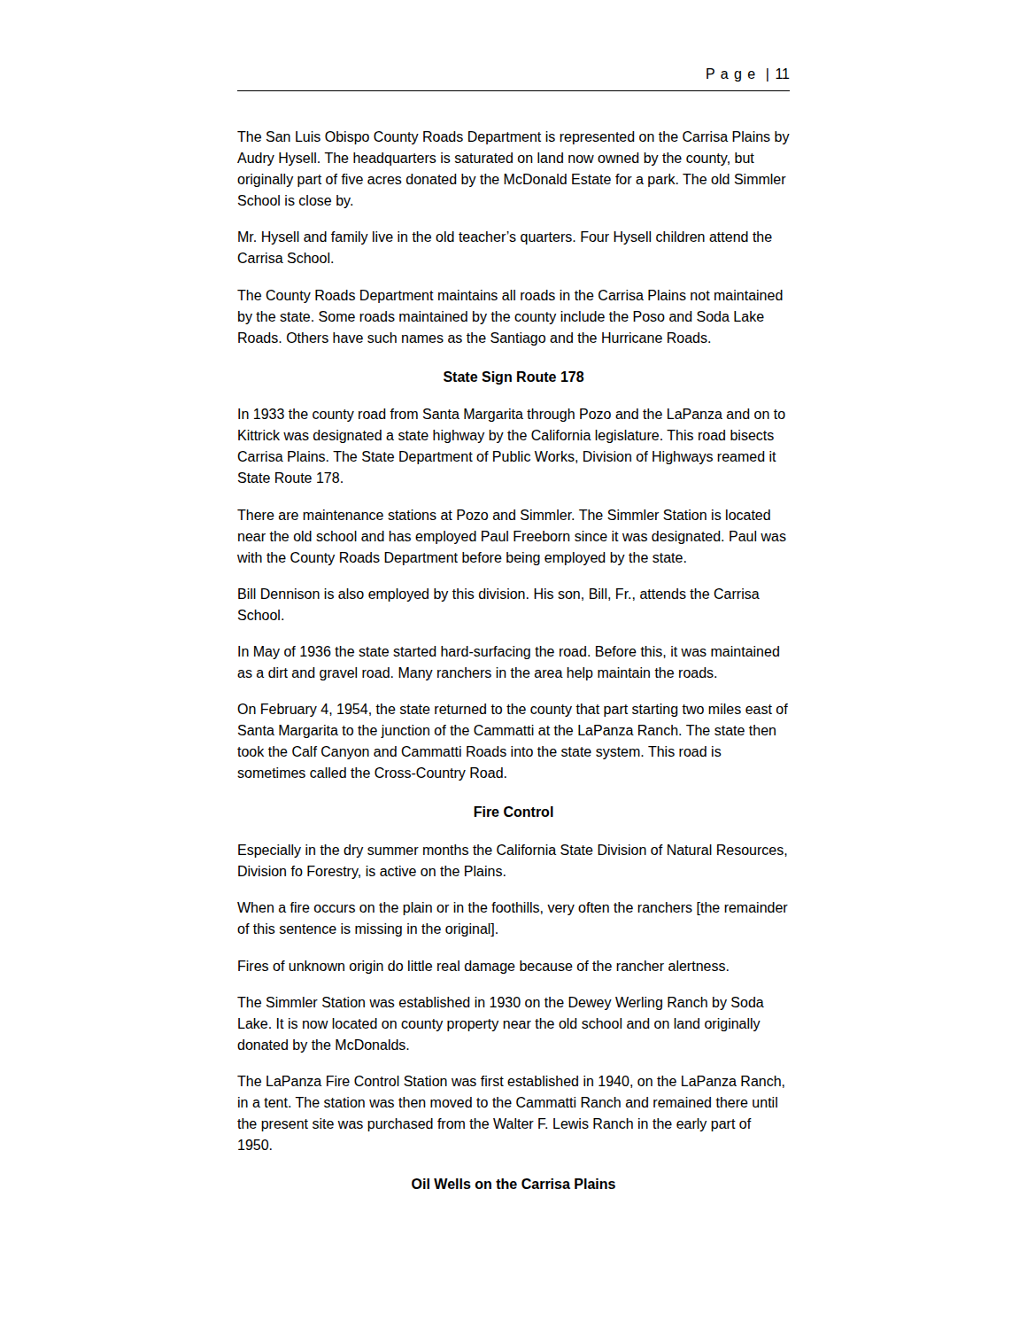P a g e | 11
The San Luis Obispo County Roads Department is represented on the Carrisa Plains by Audry Hysell. The headquarters is saturated on land now owned by the county, but originally part of five acres donated by the McDonald Estate for a park. The old Simmler School is close by.
Mr. Hysell and family live in the old teacher’s quarters. Four Hysell children attend the Carrisa School.
The County Roads Department maintains all roads in the Carrisa Plains not maintained by the state. Some roads maintained by the county include the Poso and Soda Lake Roads. Others have such names as the Santiago and the Hurricane Roads.
State Sign Route 178
In 1933 the county road from Santa Margarita through Pozo and the LaPanza and on to Kittrick was designated a state highway by the California legislature. This road bisects Carrisa Plains. The State Department of Public Works, Division of Highways reamed it State Route 178.
There are maintenance stations at Pozo and Simmler. The Simmler Station is located near the old school and has employed Paul Freeborn since it was designated. Paul was with the County Roads Department before being employed by the state.
Bill Dennison is also employed by this division. His son, Bill, Fr., attends the Carrisa School.
In May of 1936 the state started hard-surfacing the road. Before this, it was maintained as a dirt and gravel road. Many ranchers in the area help maintain the roads.
On February 4, 1954, the state returned to the county that part starting two miles east of Santa Margarita to the junction of the Cammatti at the LaPanza Ranch. The state then took the Calf Canyon and Cammatti Roads into the state system. This road is sometimes called the Cross-Country Road.
Fire Control
Especially in the dry summer months the California State Division of Natural Resources, Division fo Forestry, is active on the Plains.
When a fire occurs on the plain or in the foothills, very often the ranchers [the remainder of this sentence is missing in the original].
Fires of unknown origin do little real damage because of the rancher alertness.
The Simmler Station was established in 1930 on the Dewey Werling Ranch by Soda Lake. It is now located on county property near the old school and on land originally donated by the McDonalds.
The LaPanza Fire Control Station was first established in 1940, on the LaPanza Ranch, in a tent. The station was then moved to the Cammatti Ranch and remained there until the present site was purchased from the Walter F. Lewis Ranch in the early part of 1950.
Oil Wells on the Carrisa Plains